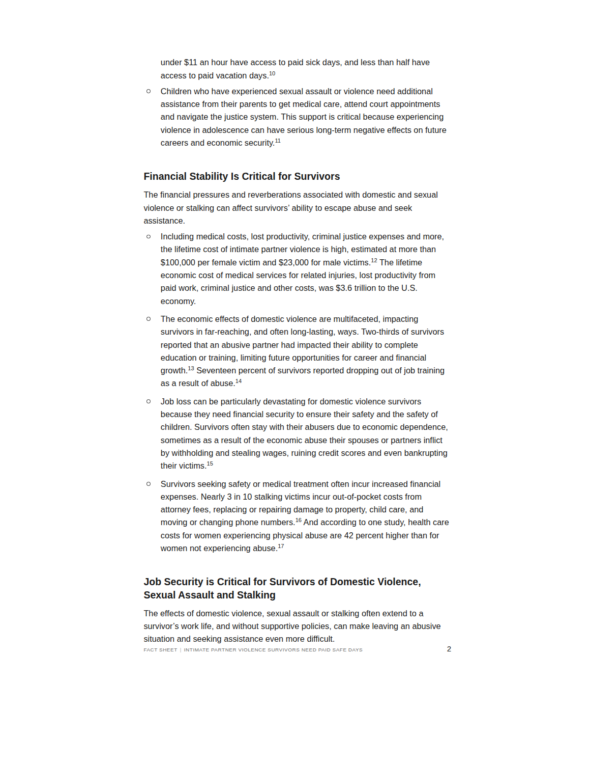under $11 an hour have access to paid sick days, and less than half have access to paid vacation days.10
Children who have experienced sexual assault or violence need additional assistance from their parents to get medical care, attend court appointments and navigate the justice system. This support is critical because experiencing violence in adolescence can have serious long-term negative effects on future careers and economic security.11
Financial Stability Is Critical for Survivors
The financial pressures and reverberations associated with domestic and sexual violence or stalking can affect survivors’ ability to escape abuse and seek assistance.
Including medical costs, lost productivity, criminal justice expenses and more, the lifetime cost of intimate partner violence is high, estimated at more than $100,000 per female victim and $23,000 for male victims.12 The lifetime economic cost of medical services for related injuries, lost productivity from paid work, criminal justice and other costs, was $3.6 trillion to the U.S. economy.
The economic effects of domestic violence are multifaceted, impacting survivors in far-reaching, and often long-lasting, ways. Two-thirds of survivors reported that an abusive partner had impacted their ability to complete education or training, limiting future opportunities for career and financial growth.13 Seventeen percent of survivors reported dropping out of job training as a result of abuse.14
Job loss can be particularly devastating for domestic violence survivors because they need financial security to ensure their safety and the safety of children. Survivors often stay with their abusers due to economic dependence, sometimes as a result of the economic abuse their spouses or partners inflict by withholding and stealing wages, ruining credit scores and even bankrupting their victims.15
Survivors seeking safety or medical treatment often incur increased financial expenses. Nearly 3 in 10 stalking victims incur out-of-pocket costs from attorney fees, replacing or repairing damage to property, child care, and moving or changing phone numbers.16 And according to one study, health care costs for women experiencing physical abuse are 42 percent higher than for women not experiencing abuse.17
Job Security is Critical for Survivors of Domestic Violence, Sexual Assault and Stalking
The effects of domestic violence, sexual assault or stalking often extend to a survivor’s work life, and without supportive policies, can make leaving an abusive situation and seeking assistance even more difficult.
Fact Sheet|Intimate Partner Violence Survivors Need Paid Safe Days
2